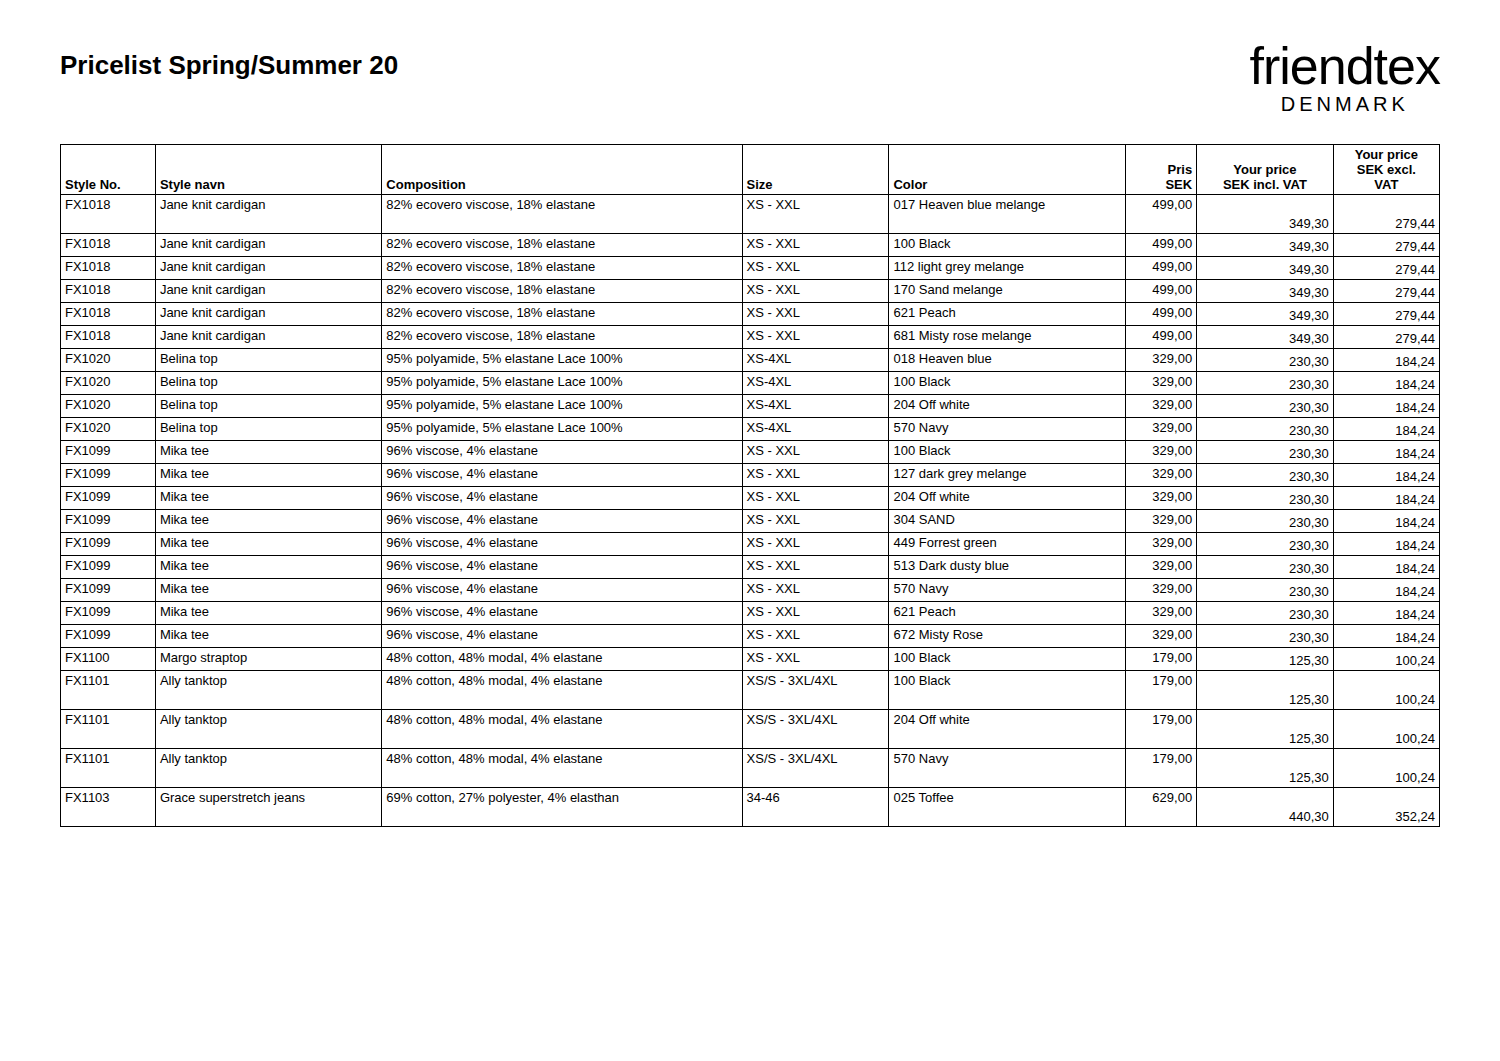Pricelist Spring/Summer 20
friendtex
DENMARK
| Style No. | Style navn | Composition | Size | Color | Pris SEK | Your price SEK incl. VAT | Your price SEK excl. VAT |
| --- | --- | --- | --- | --- | --- | --- | --- |
| FX1018 | Jane knit cardigan | 82% ecovero viscose, 18% elastane | XS - XXL | 017 Heaven blue melange | 499,00 | 349,30 | 279,44 |
| FX1018 | Jane knit cardigan | 82% ecovero viscose, 18% elastane | XS - XXL | 100 Black | 499,00 | 349,30 | 279,44 |
| FX1018 | Jane knit cardigan | 82% ecovero viscose, 18% elastane | XS - XXL | 112 light grey melange | 499,00 | 349,30 | 279,44 |
| FX1018 | Jane knit cardigan | 82% ecovero viscose, 18% elastane | XS - XXL | 170 Sand melange | 499,00 | 349,30 | 279,44 |
| FX1018 | Jane knit cardigan | 82% ecovero viscose, 18% elastane | XS - XXL | 621 Peach | 499,00 | 349,30 | 279,44 |
| FX1018 | Jane knit cardigan | 82% ecovero viscose, 18% elastane | XS - XXL | 681 Misty rose melange | 499,00 | 349,30 | 279,44 |
| FX1020 | Belina top | 95% polyamide, 5% elastane Lace 100% | XS-4XL | 018 Heaven blue | 329,00 | 230,30 | 184,24 |
| FX1020 | Belina top | 95% polyamide, 5% elastane Lace 100% | XS-4XL | 100 Black | 329,00 | 230,30 | 184,24 |
| FX1020 | Belina top | 95% polyamide, 5% elastane Lace 100% | XS-4XL | 204 Off white | 329,00 | 230,30 | 184,24 |
| FX1020 | Belina top | 95% polyamide, 5% elastane Lace 100% | XS-4XL | 570 Navy | 329,00 | 230,30 | 184,24 |
| FX1099 | Mika tee | 96% viscose, 4% elastane | XS - XXL | 100 Black | 329,00 | 230,30 | 184,24 |
| FX1099 | Mika tee | 96% viscose, 4% elastane | XS - XXL | 127 dark grey melange | 329,00 | 230,30 | 184,24 |
| FX1099 | Mika tee | 96% viscose, 4% elastane | XS - XXL | 204 Off white | 329,00 | 230,30 | 184,24 |
| FX1099 | Mika tee | 96% viscose, 4% elastane | XS - XXL | 304 SAND | 329,00 | 230,30 | 184,24 |
| FX1099 | Mika tee | 96% viscose, 4% elastane | XS - XXL | 449 Forrest green | 329,00 | 230,30 | 184,24 |
| FX1099 | Mika tee | 96% viscose, 4% elastane | XS - XXL | 513 Dark dusty blue | 329,00 | 230,30 | 184,24 |
| FX1099 | Mika tee | 96% viscose, 4% elastane | XS - XXL | 570 Navy | 329,00 | 230,30 | 184,24 |
| FX1099 | Mika tee | 96% viscose, 4% elastane | XS - XXL | 621 Peach | 329,00 | 230,30 | 184,24 |
| FX1099 | Mika tee | 96% viscose, 4% elastane | XS - XXL | 672 Misty Rose | 329,00 | 230,30 | 184,24 |
| FX1100 | Margo straptop | 48% cotton, 48% modal, 4% elastane | XS - XXL | 100 Black | 179,00 | 125,30 | 100,24 |
| FX1101 | Ally tanktop | 48% cotton, 48% modal, 4% elastane | XS/S - 3XL/4XL | 100 Black | 179,00 | 125,30 | 100,24 |
| FX1101 | Ally tanktop | 48% cotton, 48% modal, 4% elastane | XS/S - 3XL/4XL | 204 Off white | 179,00 | 125,30 | 100,24 |
| FX1101 | Ally tanktop | 48% cotton, 48% modal, 4% elastane | XS/S - 3XL/4XL | 570 Navy | 179,00 | 125,30 | 100,24 |
| FX1103 | Grace superstretch jeans | 69% cotton, 27% polyester, 4% elasthan | 34-46 | 025 Toffee | 629,00 | 440,30 | 352,24 |